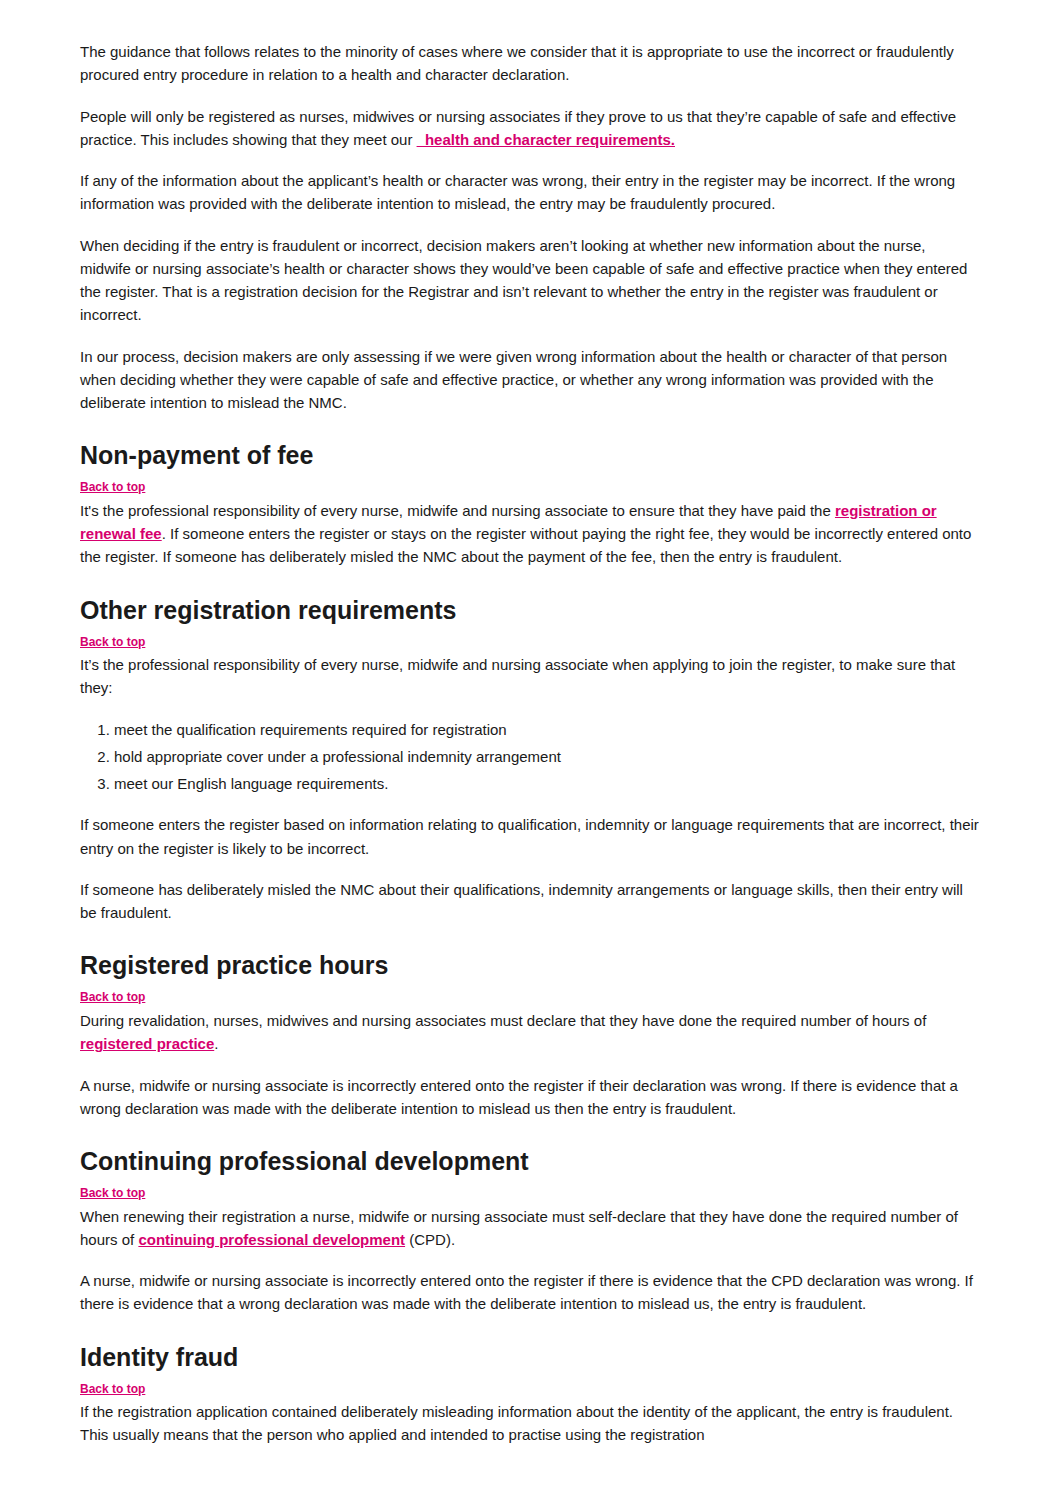The guidance that follows relates to the minority of cases where we consider that it is appropriate to use the incorrect or fraudulently procured entry procedure in relation to a health and character declaration.
People will only be registered as nurses, midwives or nursing associates if they prove to us that they’re capable of safe and effective practice. This includes showing that they meet our health and character requirements.
If any of the information about the applicant’s health or character was wrong, their entry in the register may be incorrect. If the wrong information was provided with the deliberate intention to mislead, the entry may be fraudulently procured.
When deciding if the entry is fraudulent or incorrect, decision makers aren’t looking at whether new information about the nurse, midwife or nursing associate’s health or character shows they would’ve been capable of safe and effective practice when they entered the register. That is a registration decision for the Registrar and isn’t relevant to whether the entry in the register was fraudulent or incorrect.
In our process, decision makers are only assessing if we were given wrong information about the health or character of that person when deciding whether they were capable of safe and effective practice, or whether any wrong information was provided with the deliberate intention to mislead the NMC.
Non-payment of fee
Back to top
It's the professional responsibility of every nurse, midwife and nursing associate to ensure that they have paid the registration or renewal fee. If someone enters the register or stays on the register without paying the right fee, they would be incorrectly entered onto the register. If someone has deliberately misled the NMC about the payment of the fee, then the entry is fraudulent.
Other registration requirements
Back to top
It’s the professional responsibility of every nurse, midwife and nursing associate when applying to join the register, to make sure that they:
meet the qualification requirements required for registration
hold appropriate cover under a professional indemnity arrangement
meet our English language requirements.
If someone enters the register based on information relating to qualification, indemnity or language requirements that are incorrect, their entry on the register is likely to be incorrect.
If someone has deliberately misled the NMC about their qualifications, indemnity arrangements or language skills, then their entry will be fraudulent.
Registered practice hours
Back to top
During revalidation, nurses, midwives and nursing associates must declare that they have done the required number of hours of registered practice.
A nurse, midwife or nursing associate is incorrectly entered onto the register if their declaration was wrong. If there is evidence that a wrong declaration was made with the deliberate intention to mislead us then the entry is fraudulent.
Continuing professional development
Back to top
When renewing their registration a nurse, midwife or nursing associate must self-declare that they have done the required number of hours of continuing professional development (CPD).
A nurse, midwife or nursing associate is incorrectly entered onto the register if there is evidence that the CPD declaration was wrong. If there is evidence that a wrong declaration was made with the deliberate intention to mislead us, the entry is fraudulent.
Identity fraud
Back to top
If the registration application contained deliberately misleading information about the identity of the applicant, the entry is fraudulent. This usually means that the person who applied and intended to practise using the registration